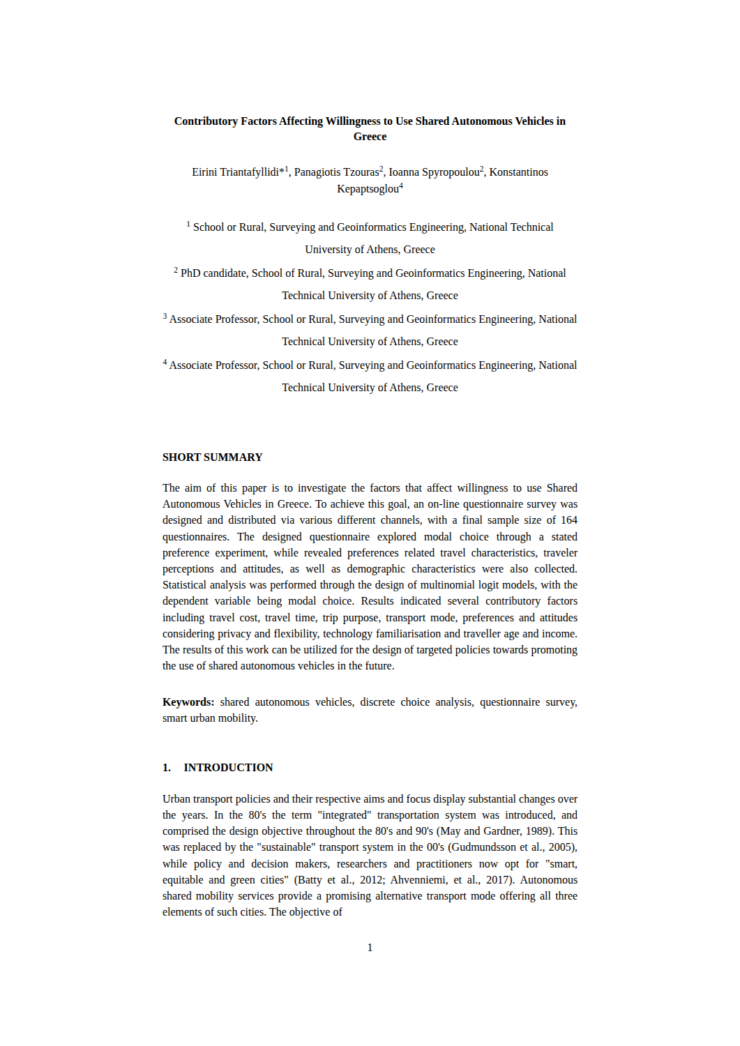Contributory Factors Affecting Willingness to Use Shared Autonomous Vehicles in Greece
Eirini Triantafyllidi*1, Panagiotis Tzouras2, Ioanna Spyropoulou2, Konstantinos Kepaptsoglou4
1 School or Rural, Surveying and Geoinformatics Engineering, National Technical University of Athens, Greece
2 PhD candidate, School of Rural, Surveying and Geoinformatics Engineering, National Technical University of Athens, Greece
3 Associate Professor, School or Rural, Surveying and Geoinformatics Engineering, National Technical University of Athens, Greece
4 Associate Professor, School or Rural, Surveying and Geoinformatics Engineering, National Technical University of Athens, Greece
Short Summary
The aim of this paper is to investigate the factors that affect willingness to use Shared Autonomous Vehicles in Greece. To achieve this goal, an on-line questionnaire survey was designed and distributed via various different channels, with a final sample size of 164 questionnaires. The designed questionnaire explored modal choice through a stated preference experiment, while revealed preferences related travel characteristics, traveler perceptions and attitudes, as well as demographic characteristics were also collected. Statistical analysis was performed through the design of multinomial logit models, with the dependent variable being modal choice. Results indicated several contributory factors including travel cost, travel time, trip purpose, transport mode, preferences and attitudes considering privacy and flexibility, technology familiarisation and traveller age and income. The results of this work can be utilized for the design of targeted policies towards promoting the use of shared autonomous vehicles in the future.
Keywords: shared autonomous vehicles, discrete choice analysis, questionnaire survey, smart urban mobility.
1. INTRODUCTION
Urban transport policies and their respective aims and focus display substantial changes over the years. In the 80's the term "integrated" transportation system was introduced, and comprised the design objective throughout the 80's and 90's (May and Gardner, 1989). This was replaced by the "sustainable" transport system in the 00's (Gudmundsson et al., 2005), while policy and decision makers, researchers and practitioners now opt for "smart, equitable and green cities" (Batty et al., 2012; Ahvenniemi, et al., 2017). Autonomous shared mobility services provide a promising alternative transport mode offering all three elements of such cities. The objective of
1